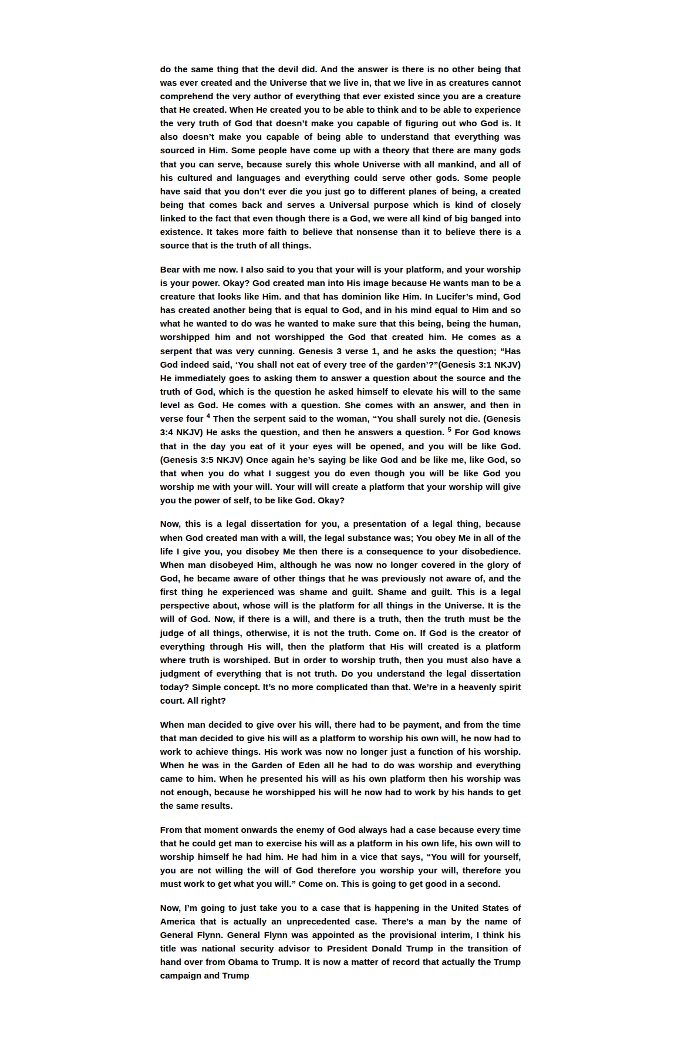do the same thing that the devil did. And the answer is there is no other being that was ever created and the Universe that we live in, that we live in as creatures cannot comprehend the very author of everything that ever existed since you are a creature that He created. When He created you to be able to think and to be able to experience the very truth of God that doesn’t make you capable of figuring out who God is. It also doesn’t make you capable of being able to understand that everything was sourced in Him. Some people have come up with a theory that there are many gods that you can serve, because surely this whole Universe with all mankind, and all of his cultured and languages and everything could serve other gods. Some people have said that you don’t ever die you just go to different planes of being, a created being that comes back and serves a Universal purpose which is kind of closely linked to the fact that even though there is a God, we were all kind of big banged into existence. It takes more faith to believe that nonsense than it to believe there is a source that is the truth of all things.
Bear with me now. I also said to you that your will is your platform, and your worship is your power. Okay? God created man into His image because He wants man to be a creature that looks like Him. and that has dominion like Him. In Lucifer’s mind, God has created another being that is equal to God, and in his mind equal to Him and so what he wanted to do was he wanted to make sure that this being, being the human, worshipped him and not worshipped the God that created him. He comes as a serpent that was very cunning. Genesis 3 verse 1, and he asks the question; “Has God indeed said, ‘You shall not eat of every tree of the garden’?”(Genesis 3:1 NKJV) He immediately goes to asking them to answer a question about the source and the truth of God, which is the question he asked himself to elevate his will to the same level as God. He comes with a question. She comes with an answer, and then in verse four 4 Then the serpent said to the woman, “You shall surely not die. (Genesis 3:4 NKJV) He asks the question, and then he answers a question. 5 For God knows that in the day you eat of it your eyes will be opened, and you will be like God. (Genesis 3:5 NKJV) Once again he’s saying be like God and be like me, like God, so that when you do what I suggest you do even though you will be like God you worship me with your will. Your will will create a platform that your worship will give you the power of self, to be like God. Okay?
Now, this is a legal dissertation for you, a presentation of a legal thing, because when God created man with a will, the legal substance was; You obey Me in all of the life I give you, you disobey Me then there is a consequence to your disobedience. When man disobeyed Him, although he was now no longer covered in the glory of God, he became aware of other things that he was previously not aware of, and the first thing he experienced was shame and guilt. Shame and guilt. This is a legal perspective about, whose will is the platform for all things in the Universe. It is the will of God. Now, if there is a will, and there is a truth, then the truth must be the judge of all things, otherwise, it is not the truth. Come on. If God is the creator of everything through His will, then the platform that His will created is a platform where truth is worshiped. But in order to worship truth, then you must also have a judgment of everything that is not truth. Do you understand the legal dissertation today? Simple concept. It’s no more complicated than that. We’re in a heavenly spirit court. All right?
When man decided to give over his will, there had to be payment, and from the time that man decided to give his will as a platform to worship his own will, he now had to work to achieve things. His work was now no longer just a function of his worship. When he was in the Garden of Eden all he had to do was worship and everything came to him. When he presented his will as his own platform then his worship was not enough, because he worshipped his will he now had to work by his hands to get the same results.
From that moment onwards the enemy of God always had a case because every time that he could get man to exercise his will as a platform in his own life, his own will to worship himself he had him. He had him in a vice that says, “You will for yourself, you are not willing the will of God therefore you worship your will, therefore you must work to get what you will.” Come on. This is going to get good in a second.
Now, I’m going to just take you to a case that is happening in the United States of America that is actually an unprecedented case. There’s a man by the name of General Flynn. General Flynn was appointed as the provisional interim, I think his title was national security advisor to President Donald Trump in the transition of hand over from Obama to Trump. It is now a matter of record that actually the Trump campaign and Trump